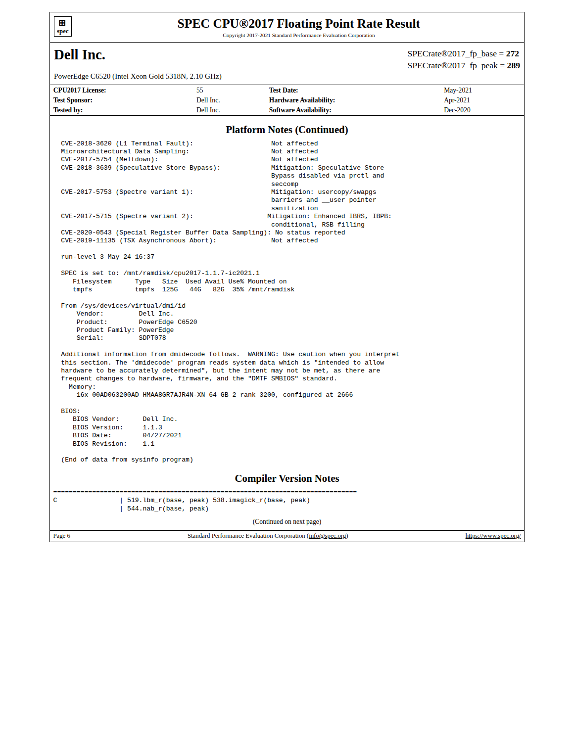⊞
spec
SPEC CPU®2017 Floating Point Rate Result
Copyright 2017-2021 Standard Performance Evaluation Corporation
Dell Inc.
PowerEdge C6520 (Intel Xeon Gold 5318N, 2.10 GHz)
SPECrate®2017_fp_base = 272
SPECrate®2017_fp_peak = 289
| CPU2017 License: | 55 | Test Date: | May-2021 |
| Test Sponsor: | Dell Inc. | Hardware Availability: | Apr-2021 |
| Tested by: | Dell Inc. | Software Availability: | Dec-2020 |
Platform Notes (Continued)
  CVE-2018-3620 (L1 Terminal Fault):                    Not affected
  Microarchitectural Data Sampling:                     Not affected
  CVE-2017-5754 (Meltdown):                             Not affected
  CVE-2018-3639 (Speculative Store Bypass):             Mitigation: Speculative Store
                                                        Bypass disabled via prctl and
                                                        seccomp
  CVE-2017-5753 (Spectre variant 1):                    Mitigation: usercopy/swapgs
                                                        barriers and __user pointer
                                                        sanitization
  CVE-2017-5715 (Spectre variant 2):                   Mitigation: Enhanced IBRS, IBPB:
                                                        conditional, RSB filling
  CVE-2020-0543 (Special Register Buffer Data Sampling): No status reported
  CVE-2019-11135 (TSX Asynchronous Abort):              Not affected

  run-level 3 May 24 16:37

  SPEC is set to: /mnt/ramdisk/cpu2017-1.1.7-ic2021.1
     Filesystem      Type   Size  Used Avail Use% Mounted on
     tmpfs           tmpfs  125G   44G   82G  35% /mnt/ramdisk

  From /sys/devices/virtual/dmi/id
      Vendor:         Dell Inc.
      Product:        PowerEdge C6520
      Product Family: PowerEdge
      Serial:         SDPT078

  Additional information from dmidecode follows.  WARNING: Use caution when you interpret
  this section. The 'dmidecode' program reads system data which is "intended to allow
  hardware to be accurately determined", but the intent may not be met, as there are
  frequent changes to hardware, firmware, and the "DMTF SMBIOS" standard.
    Memory:
      16x 00AD063200AD HMAA8GR7AJR4N-XN 64 GB 2 rank 3200, configured at 2666

  BIOS:
     BIOS Vendor:      Dell Inc.
     BIOS Version:     1.1.3
     BIOS Date:        04/27/2021
     BIOS Revision:    1.1

  (End of data from sysinfo program)
Compiler Version Notes
==============================================================================
C                | 519.lbm_r(base, peak) 538.imagick_r(base, peak)
                 | 544.nab_r(base, peak)
(Continued on next page)
Page 6 Standard Performance Evaluation Corporation (info@spec.org) https://www.spec.org/